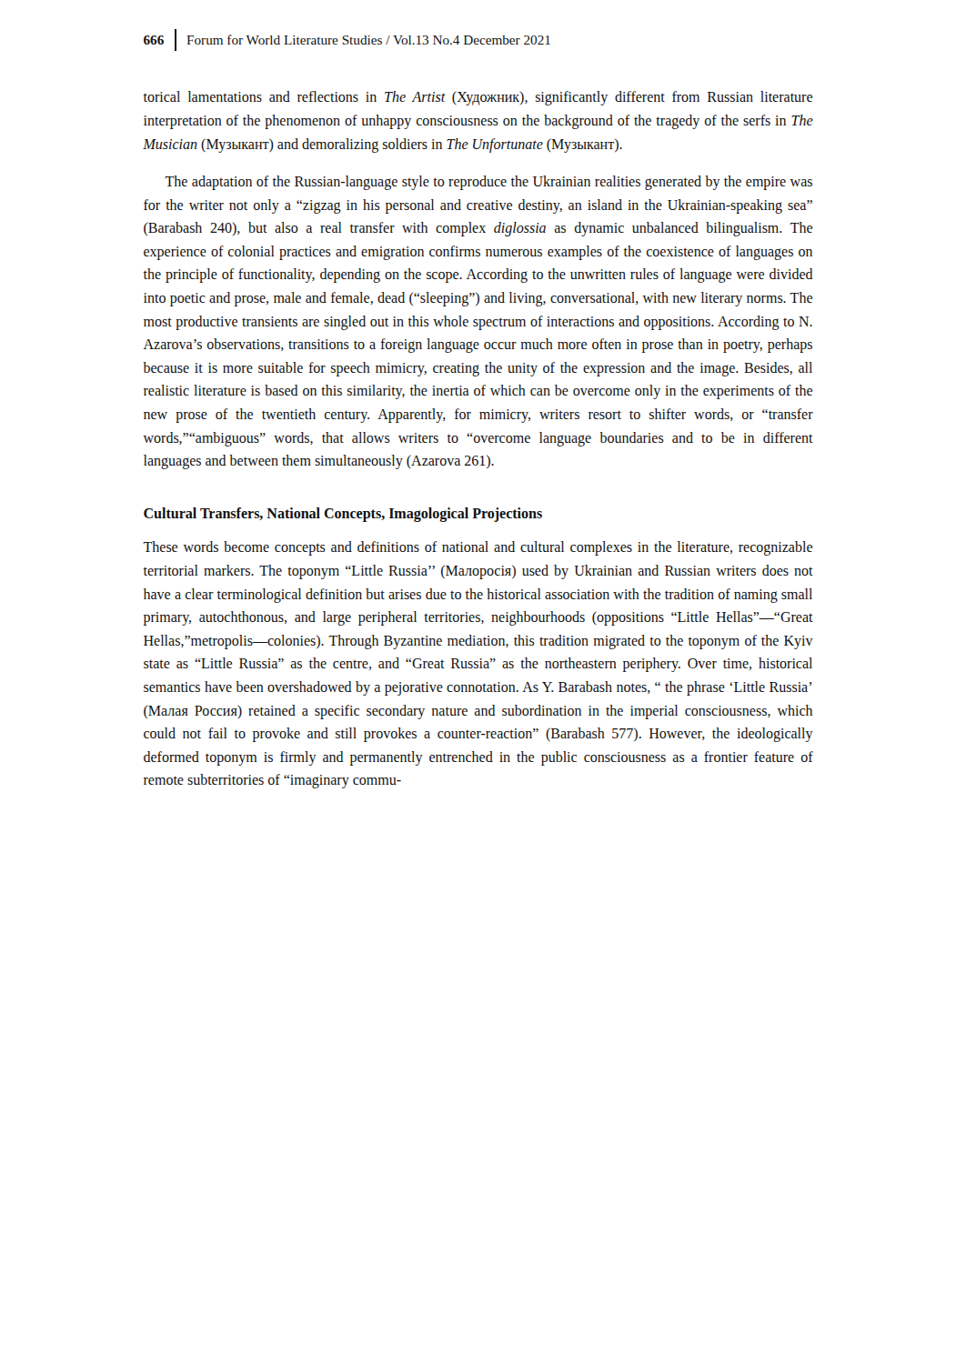666 Forum for World Literature Studies / Vol.13 No.4 December 2021
torical lamentations and reflections in The Artist (Художник), significantly different from Russian literature interpretation of the phenomenon of unhappy consciousness on the background of the tragedy of the serfs in The Musician (Музыкант) and demoralizing soldiers in The Unfortunate (Музыкант).
The adaptation of the Russian-language style to reproduce the Ukrainian realities generated by the empire was for the writer not only a “zigzag in his personal and creative destiny, an island in the Ukrainian-speaking sea” (Barabash 240), but also a real transfer with complex diglossia as dynamic unbalanced bilingualism. The experience of colonial practices and emigration confirms numerous examples of the coexistence of languages on the principle of functionality, depending on the scope. According to the unwritten rules of language were divided into poetic and prose, male and female, dead (“sleeping”) and living, conversational, with new literary norms. The most productive transients are singled out in this whole spectrum of interactions and oppositions. According to N. Azarova’s observations, transitions to a foreign language occur much more often in prose than in poetry, perhaps because it is more suitable for speech mimicry, creating the unity of the expression and the image. Besides, all realistic literature is based on this similarity, the inertia of which can be overcome only in the experiments of the new prose of the twentieth century. Apparently, for mimicry, writers resort to shifter words, or “transfer words,”“ambiguous” words, that allows writers to “overcome language boundaries and to be in different languages and between them simultaneously (Azarova 261).
Cultural Transfers, National Concepts, Imagological Projections
These words become concepts and definitions of national and cultural complexes in the literature, recognizable territorial markers. The toponym “Little Russia’’ (Малоросія) used by Ukrainian and Russian writers does not have a clear terminological definition but arises due to the historical association with the tradition of naming small primary, autochthonous, and large peripheral territories, neighbourhoods (oppositions “Little Hellas”—“Great Hellas,”metropolis—colonies). Through Byzantine mediation, this tradition migrated to the toponym of the Kyiv state as “Little Russia” as the centre, and “Great Russia” as the northeastern periphery. Over time, historical semantics have been overshadowed by a pejorative connotation. As Y. Barabash notes, “ the phrase ‘Little Russia’ (Малая Россия) retained a specific secondary nature and subordination in the imperial consciousness, which could not fail to provoke and still provokes a counter-reaction” (Barabash 577). However, the ideologically deformed toponym is firmly and permanently entrenched in the public consciousness as a frontier feature of remote subterritories of “imaginary commu-